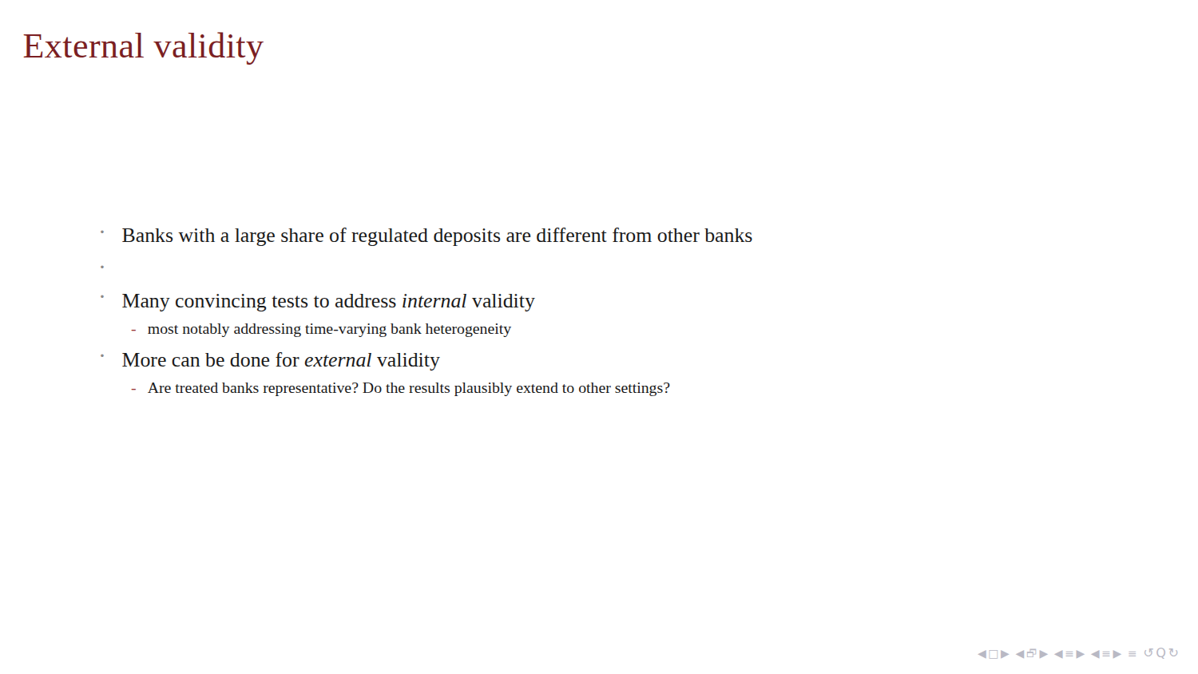External validity
Banks with a large share of regulated deposits are different from other banks
Many convincing tests to address internal validity
most notably addressing time-varying bank heterogeneity
More can be done for external validity
Are treated banks representative? Do the results plausibly extend to other settings?
◀□▶ ◀🗗▶ ◀≡▶ ◀≡▶ ≡ ↺Q↻